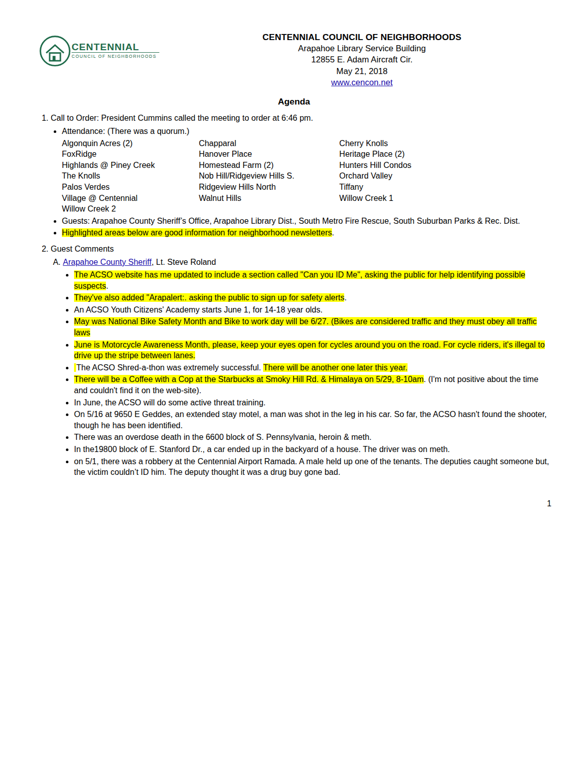CENTENNIAL COUNCIL OF NEIGHBORHOODS
CENTENNIAL COUNCIL OF NEIGHBORHOODS
Arapahoe Library Service Building
12855 E. Adam Aircraft Cir.
May 21, 2018
www.cencon.net
Agenda
Call to Order: President Cummins called the meeting to order at 6:46 pm.
Attendance: (There was a quorum.)
| Algonquin Acres (2) | Chapparal | Cherry Knolls |
| FoxRidge | Hanover Place | Heritage Place (2) |
| Highlands @ Piney Creek | Homestead Farm (2) | Hunters Hill Condos |
| The Knolls | Nob Hill/Ridgeview Hills S. | Orchard Valley |
| Palos Verdes | Ridgeview Hills North | Tiffany |
| Village @ Centennial | Walnut Hills | Willow Creek 1 |
| Willow Creek 2 | | |
Guests: Arapahoe County Sheriff’s Office, Arapahoe Library Dist., South Metro Fire Rescue, South Suburban Parks & Rec. Dist.
Highlighted areas below are good information for neighborhood newsletters.
Guest Comments
Arapahoe County Sheriff, Lt. Steve Roland
The ACSO website has me updated to include a section called "Can you ID Me", asking the public for help identifying possible suspects.
They've also added "Arapalert:. asking the public to sign up for safety alerts.
An ACSO Youth Citizens' Academy starts June 1, for 14-18 year olds.
May was National Bike Safety Month and Bike to work day will be 6/27. (Bikes are considered traffic and they must obey all traffic laws
June is Motorcycle Awareness Month, please, keep your eyes open for cycles around you on the road. For cycle riders, it's illegal to drive up the stripe between lanes.
The ACSO Shred-a-thon was extremely successful. There will be another one later this year.
There will be a Coffee with a Cop at the Starbucks at Smoky Hill Rd. & Himalaya on 5/29, 8-10am. (I'm not positive about the time and couldn't find it on the web-site).
In June, the ACSO will do some active threat training.
On 5/16 at 9650 E Geddes, an extended stay motel, a man was shot in the leg in his car. So far, the ACSO hasn't found the shooter, though he has been identified.
There was an overdose death in the 6600 block of S. Pennsylvania, heroin & meth.
In the19800 block of E. Stanford Dr., a car ended up in the backyard of a house. The driver was on meth.
on 5/1, there was a robbery at the Centennial Airport Ramada. A male held up one of the tenants. The deputies caught someone but, the victim couldn’t ID him. The deputy thought it was a drug buy gone bad.
1